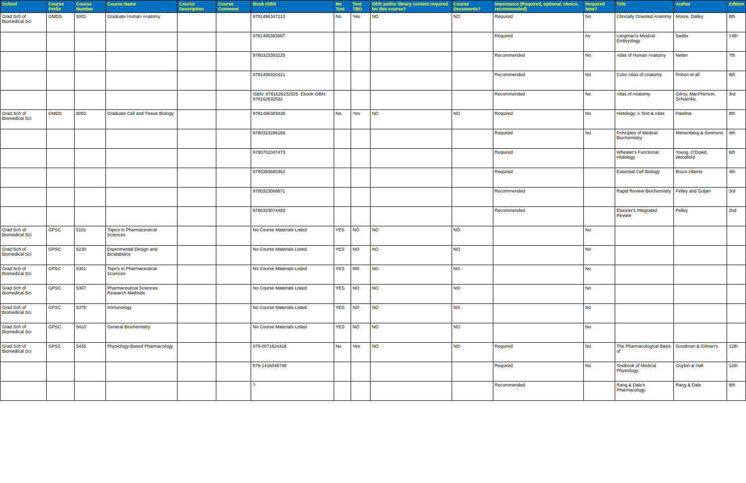| School | Course Prefix | Course Number | Course Name | Course Description | Course Comment | Book ISBN | No Text | Text TBD | OER and/or library content required for this course? | Course Documents? | Importance (Required, optional, choice, recommended) | Required New? | Title | Author | Edition |
| --- | --- | --- | --- | --- | --- | --- | --- | --- | --- | --- | --- | --- | --- | --- | --- |
| Grad Sch of Biomedical Sci | GMDS | 5001 | Graduate Human Anatomy | | | 9781496347213 | No | Yes | NO | NO | Required | No | Clinically Oriented Anatomy | Moore, Dalley | 8th |
| | | | | | | 9781496383907 | | | | | Required | no | Langman's Meidcal Embryology | Sadler | 14th |
| | | | | | | 9780323393225 | | | | | Recommended | No | Atlas of Human Anatomy | Netter | 7th |
| | | | | | | 9781496320421 | | | | | Recommended | No | Color Atlas of Anatomy | Rohen et all | 8th |
| | | | | | | ISBN: 9781626232525 Ebook ISBN: 978162632532 | | | | | Recommended | No | Atlas of Anatomy | Gilroy, MacPherson, Schuenke, | 3rd |
| Grad Sch of Biomedical Sci | GMDS | 5002 | Graduate Cell and Tissue Biology | | | 9781496383426 | No | Yes | NO | NO | Required | No | Histology: A Text & Atlas | Pawlina | 8th |
| | | | | | | 9780323296168 | | | | | Required | No | Principles of Medical Biochemistry | Meisenberg & Simmons | 4th |
| | | | | | | 9780702047473 | | | | | Required | | Wheater's Functional Histology | Young, O'Dowd, Woodford | 6th |
| | | | | | | 9780393680362 | | | | | Required | | Essential Cell Biology | Bruce Alberts | 4th |
| | | | | | | 9780323068871 | | | | | Recommended | | Rapid Review Biochemistry | Pelley and Goljan | 3rd |
| | | | | | | 9780323074469 | | | | | Recommended | | Elsevier's Integrated Review | Pelley | 2nd |
| Grad Sch of Biomedical Sci | GPSC | 5101 | Topics in Pharmaceutical Sciences | | | No Course Materials Listed | YES | NO | NO | NO | | No | | | |
| Grad Sch of Biomedical Sci | GPSC | 5230 | Experimental Design and Bicstatistics | | | No Course Materials Listed | YES | NO | NO | NO | | No | | | |
| Grad Sch of Biomedical Sci | GPSC | 5301 | Topics in Pharmaceutical Sciences | | | No Course Materials Listed | YES | NO | NO | NO | | No | | | |
| Grad Sch of Biomedical Sci | GPSC | 5307 | Pharmaceutical Sciences Research Methods | | | No Course Materials Listed | YES | NO | NO | NO | | No | | | |
| Grad Sch of Biomedical Sci | GPSC | 5375 | Immunology | | | No Course Materials Listed | YES | NO | NO | NO | | No | | | |
| Grad Sch of Biomedical Sci | GPSC | 5410 | General Biochemistry | | | No Course Materials Listed | YES | NO | NO | NO | | No | | | |
| Grad Sch of Biomedical Sci | GPSC | 5435 | Physiology-Based Pharmacology | | | 978-0071624428 | No | Yes | NO | NO | Required | No | The Pharmacological Basis of | Goodman & Gilman's | 12th |
| | | | | | | 978-1416045748 | | | | | Required | No | Textbook of Medical Physiology | Guyton & Hall | 12th |
| | | | | | | ? | | | | | Recommended | | Rang & Dale's Pharmacology | Rang & Dale | 8th |